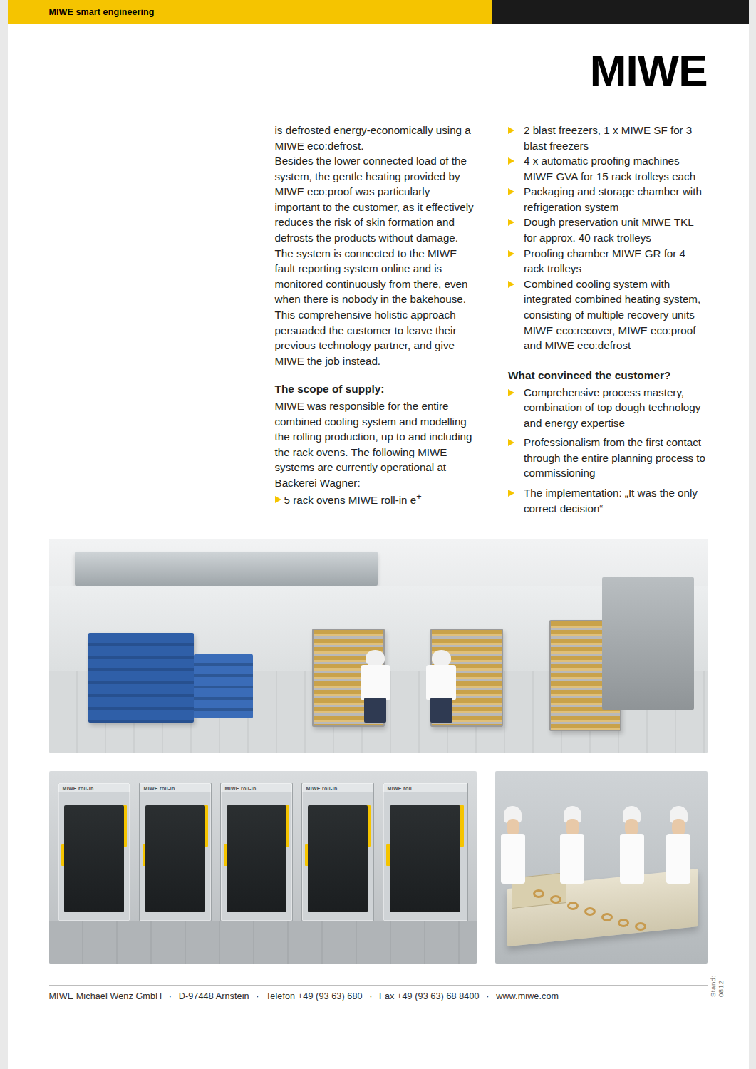MIWE smart engineering
MIWE
is defrosted energy-economically using a MIWE eco:defrost.
Besides the lower connected load of the system, the gentle heating provided by MIWE eco:proof was particularly important to the customer, as it effectively reduces the risk of skin formation and defrosts the products without damage. The system is connected to the MIWE fault reporting system online and is monitored continuously from there, even when there is nobody in the bakehouse.
This comprehensive holistic approach persuaded the customer to leave their previous technology partner, and give MIWE the job instead.
The scope of supply:
MIWE was responsible for the entire combined cooling system and modelling the rolling production, up to and including the rack ovens. The following MIWE systems are currently operational at Bäckerei Wagner:
5 rack ovens MIWE roll-in e+
2 blast freezers, 1 x MIWE SF for 3 blast freezers
4 x automatic proofing machines MIWE GVA for 15 rack trolleys each
Packaging and storage chamber with refrigeration system
Dough preservation unit MIWE TKL for approx. 40 rack trolleys
Proofing chamber MIWE GR for 4 rack trolleys
Combined cooling system with integrated combined heating system, consisting of multiple recovery units MIWE eco:recover, MIWE eco:proof and MIWE eco:defrost
What convinced the customer?
Comprehensive process mastery, combination of top dough technology and energy expertise
Professionalism from the first contact through the entire planning process to commissioning
The implementation: „It was the only correct decision“
MIWE roll-in
MIWE roll-in
MIWE roll-in
MIWE roll-in
MIWE roll
MIWE Michael Wenz GmbH · D-97448 Arnstein · Telefon +49 (93 63) 680 · Fax +49 (93 63) 68 8400 · www.miwe.com
Stand: 0812